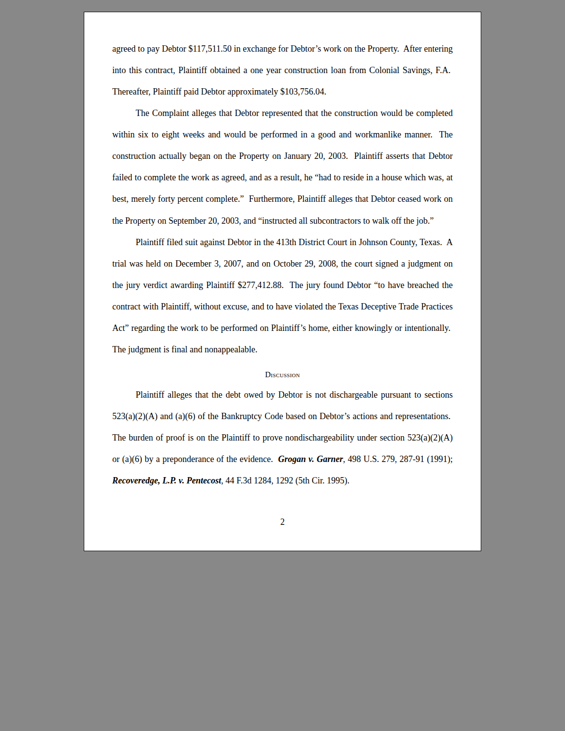agreed to pay Debtor $117,511.50 in exchange for Debtor’s work on the Property. After entering into this contract, Plaintiff obtained a one year construction loan from Colonial Savings, F.A. Thereafter, Plaintiff paid Debtor approximately $103,756.04.
The Complaint alleges that Debtor represented that the construction would be completed within six to eight weeks and would be performed in a good and workmanlike manner. The construction actually began on the Property on January 20, 2003. Plaintiff asserts that Debtor failed to complete the work as agreed, and as a result, he “had to reside in a house which was, at best, merely forty percent complete.” Furthermore, Plaintiff alleges that Debtor ceased work on the Property on September 20, 2003, and “instructed all subcontractors to walk off the job.”
Plaintiff filed suit against Debtor in the 413th District Court in Johnson County, Texas. A trial was held on December 3, 2007, and on October 29, 2008, the court signed a judgment on the jury verdict awarding Plaintiff $277,412.88. The jury found Debtor “to have breached the contract with Plaintiff, without excuse, and to have violated the Texas Deceptive Trade Practices Act” regarding the work to be performed on Plaintiff’s home, either knowingly or intentionally. The judgment is final and nonappealable.
Discussion
Plaintiff alleges that the debt owed by Debtor is not dischargeable pursuant to sections 523(a)(2)(A) and (a)(6) of the Bankruptcy Code based on Debtor’s actions and representations. The burden of proof is on the Plaintiff to prove nondischargeability under section 523(a)(2)(A) or (a)(6) by a preponderance of the evidence. Grogan v. Garner, 498 U.S. 279, 287-91 (1991); Recoveredge, L.P. v. Pentecost, 44 F.3d 1284, 1292 (5th Cir. 1995).
2